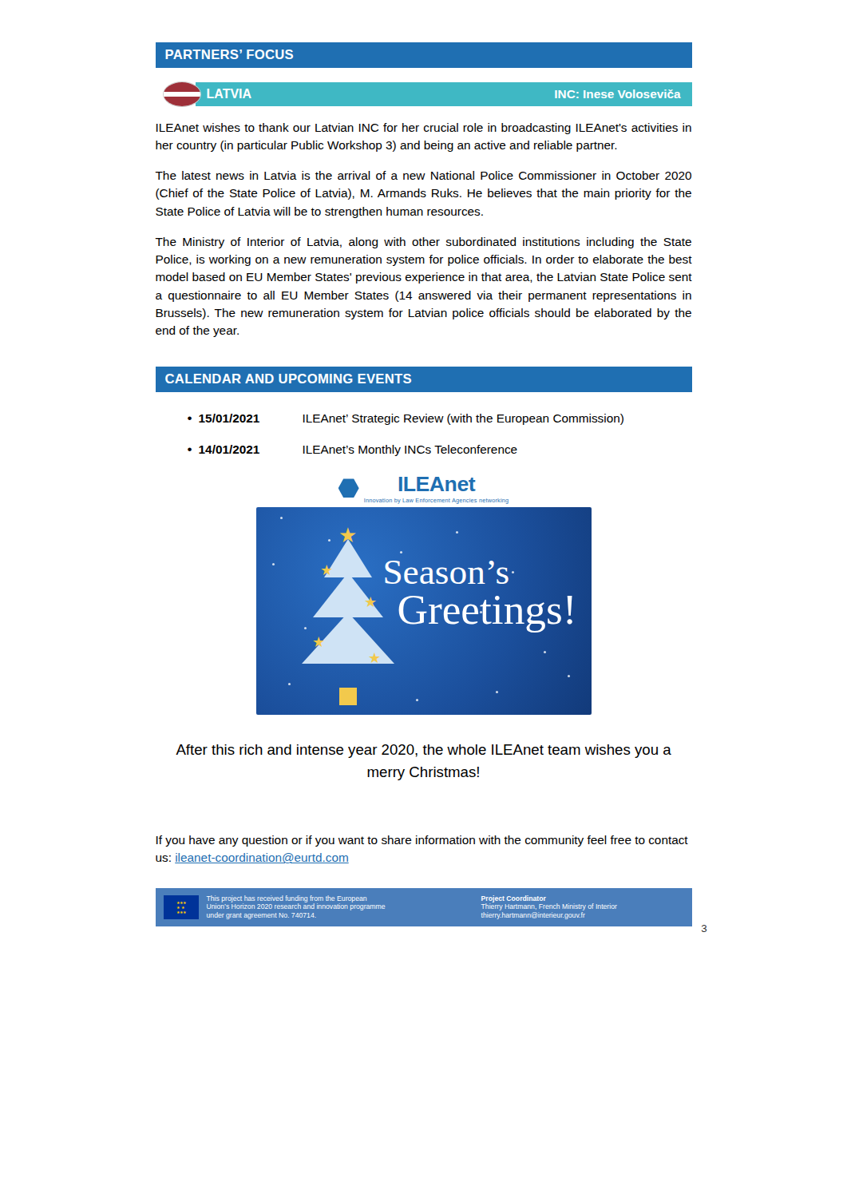PARTNERS’ FOCUS
LATVIA INC: Inese Voloseviča
ILEAnet wishes to thank our Latvian INC for her crucial role in broadcasting ILEAnet's activities in her country (in particular Public Workshop 3) and being an active and reliable partner.
The latest news in Latvia is the arrival of a new National Police Commissioner in October 2020 (Chief of the State Police of Latvia), M. Armands Ruks. He believes that the main priority for the State Police of Latvia will be to strengthen human resources.
The Ministry of Interior of Latvia, along with other subordinated institutions including the State Police, is working on a new remuneration system for police officials. In order to elaborate the best model based on EU Member States' previous experience in that area, the Latvian State Police sent a questionnaire to all EU Member States (14 answered via their permanent representations in Brussels). The new remuneration system for Latvian police officials should be elaborated by the end of the year.
CALENDAR AND UPCOMING EVENTS
15/01/2021 ILEAnet’ Strategic Review (with the European Commission)
14/01/2021 ILEAnet’s Monthly INCs Teleconference
ILEAnet Innovation by Law Enforcement Agencies networking
★
★ ★ ★ ★
Season’s Greetings!
After this rich and intense year 2020, the whole ILEAnet team wishes you a merry Christmas!
If you have any question or if you want to share information with the community feel free to contact us: ileanet-coordination@eurtd.com
★★★
★ ★
★★★
This project has received funding from the European
Union’s Horizon 2020 research and innovation programme
under grant agreement No. 740714.
Project Coordinator
Thierry Hartmann, French Ministry of Interior
thierry.hartmann@interieur.gouv.fr
3